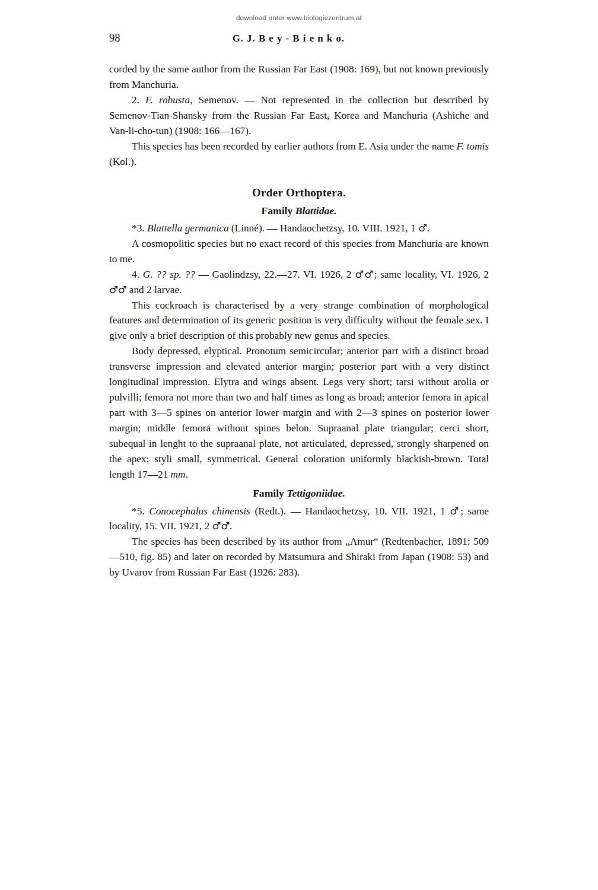download unter www.biologiezentrum.at
98 G. J. B e y - B i e n k o.
corded by the same author from the Russian Far East (1908: 169), but not known previously from Manchuria.
2. F. robusta, Semenov. — Not represented in the collection but described by Semenov-Tian-Shansky from the Russian Far East, Korea and Manchuria (Ashiche and Van-li-cho-tun) (1908: 166—167).
This species has been recorded by earlier authors from E. Asia under the name F. tomis (Kol.).
Order Orthoptera.
Family Blattidae.
*3. Blattella germanica (Linné). — Handaochetzsy, 10. VIII. 1921, 1 ♂.
A cosmopolitic species but no exact record of this species from Manchuria are known to me.
4. G. ?? sp. ?? — Gaolindzsy, 22.—27. VI. 1926, 2 ♂♂; same locality, VI. 1926, 2 ♂♂ and 2 larvae.
This cockroach is characterised by a very strange combination of morphological features and determination of its generic position is very difficulty without the female sex. I give only a brief description of this probably new genus and species.
Body depressed, elyptical. Pronotum semicircular; anterior part with a distinct broad transverse impression and elevated anterior margin; posterior part with a very distinct longitudinal impression. Elytra and wings absent. Legs very short; tarsi without arolia or pulvilli; femora not more than two and half times as long as broad; anterior femora in apical part with 3—5 spines on anterior lower margin and with 2—3 spines on posterior lower margin; middle femora without spines belon. Supraanal plate triangular; cerci short, subequal in lenght to the supraanal plate, not articulated, depressed, strongly sharpened on the apex; styli small, symmetrical. General coloration uniformly blackish-brown. Total length 17—21 mm.
Family Tettigoniidae.
*5. Conocephalus chinensis (Redt.). — Handaochetzsy, 10. VII. 1921, 1 ♂; same locality, 15. VII. 1921, 2 ♂♂.
The species has been described by its author from „Amur“ (Redtenbacher, 1891: 509—510, fig. 85) and later on recorded by Matsumura and Shiraki from Japan (1908: 53) and by Uvarov from Russian Far East (1926: 283).